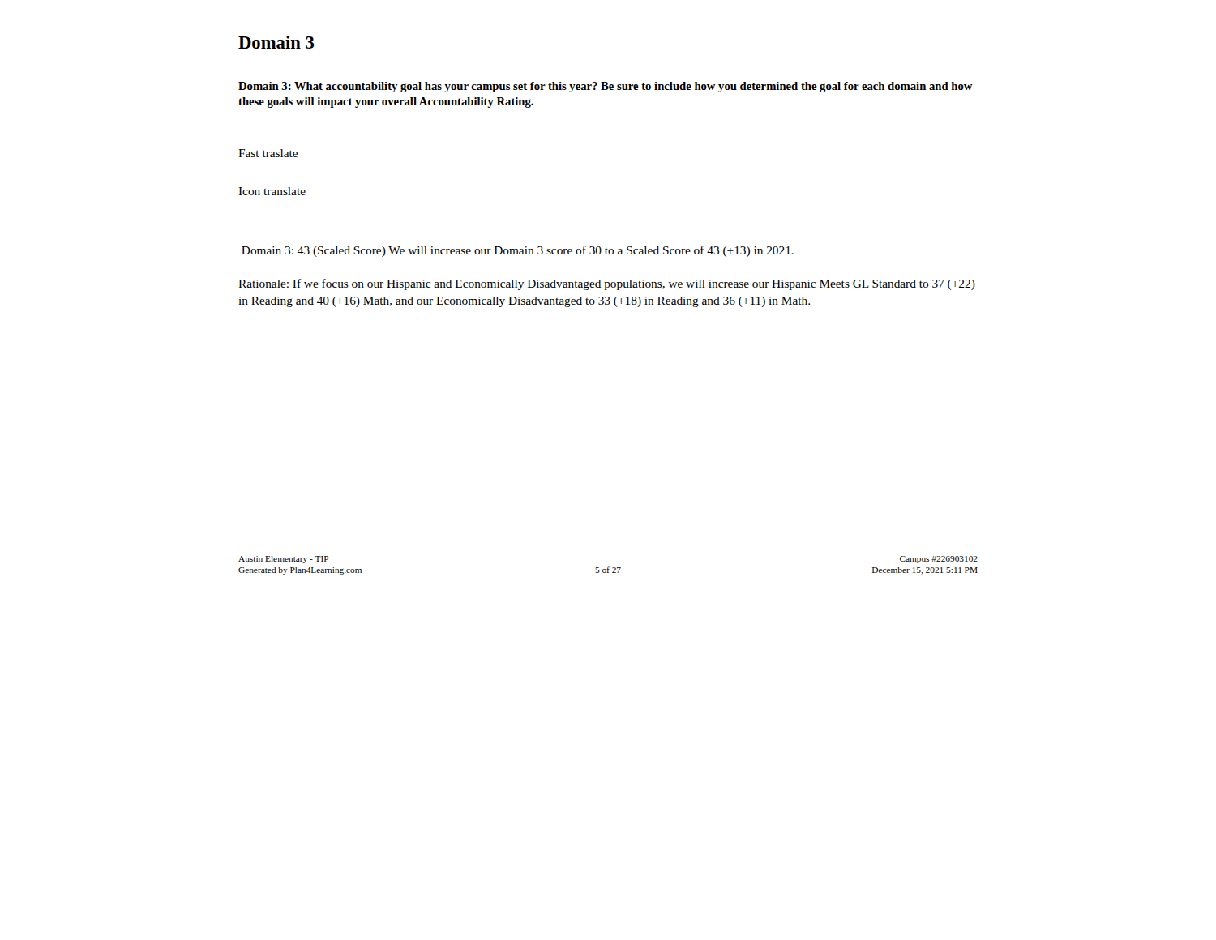Domain 3
Domain 3: What accountability goal has your campus set for this year? Be sure to include how you determined the goal for each domain and how these goals will impact your overall Accountability Rating.
Fast traslate
Icon translate
Domain 3: 43 (Scaled Score) We will increase our Domain 3 score of 30 to a Scaled Score of 43 (+13) in 2021.
Rationale: If we focus on our Hispanic and Economically Disadvantaged populations, we will increase our Hispanic Meets GL Standard to 37 (+22) in Reading and 40 (+16) Math, and our Economically Disadvantaged to 33 (+18) in Reading and 36 (+11) in Math.
| Austin Elementary - TIP Generated by Plan4Learning.com | 5 of 27 | Campus #226903102 December 15, 2021 5:11 PM |